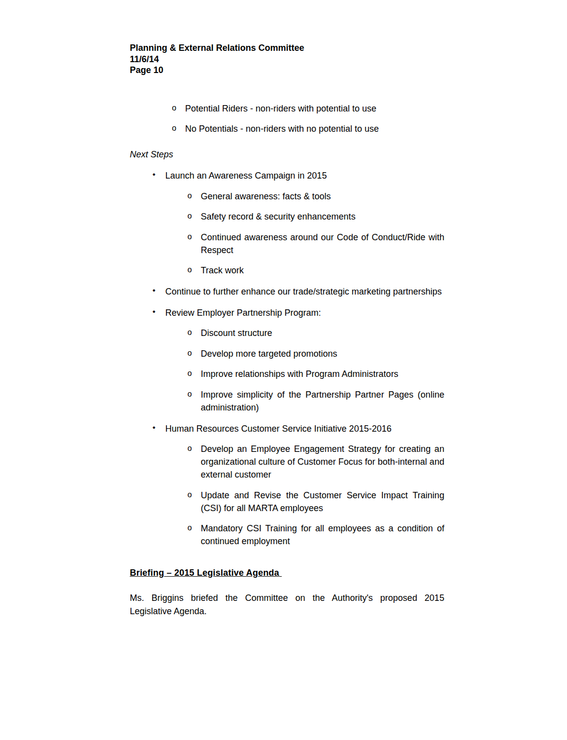Planning & External Relations Committee
11/6/14
Page 10
Potential Riders - non-riders with potential to use
No Potentials - non-riders with no potential to use
Next Steps
Launch an Awareness Campaign in 2015
General awareness: facts & tools
Safety record & security enhancements
Continued awareness around our Code of Conduct/Ride with Respect
Track work
Continue to further enhance our trade/strategic marketing partnerships
Review Employer Partnership Program:
Discount structure
Develop more targeted promotions
Improve relationships with Program Administrators
Improve simplicity of the Partnership Partner Pages (online administration)
Human Resources Customer Service Initiative 2015-2016
Develop an Employee Engagement Strategy for creating an organizational culture of Customer Focus for both-internal and external customer
Update and Revise the Customer Service Impact Training (CSI) for all MARTA employees
Mandatory CSI Training for all employees as a condition of continued employment
Briefing – 2015 Legislative Agenda
Ms. Briggins briefed the Committee on the Authority's proposed 2015 Legislative Agenda.